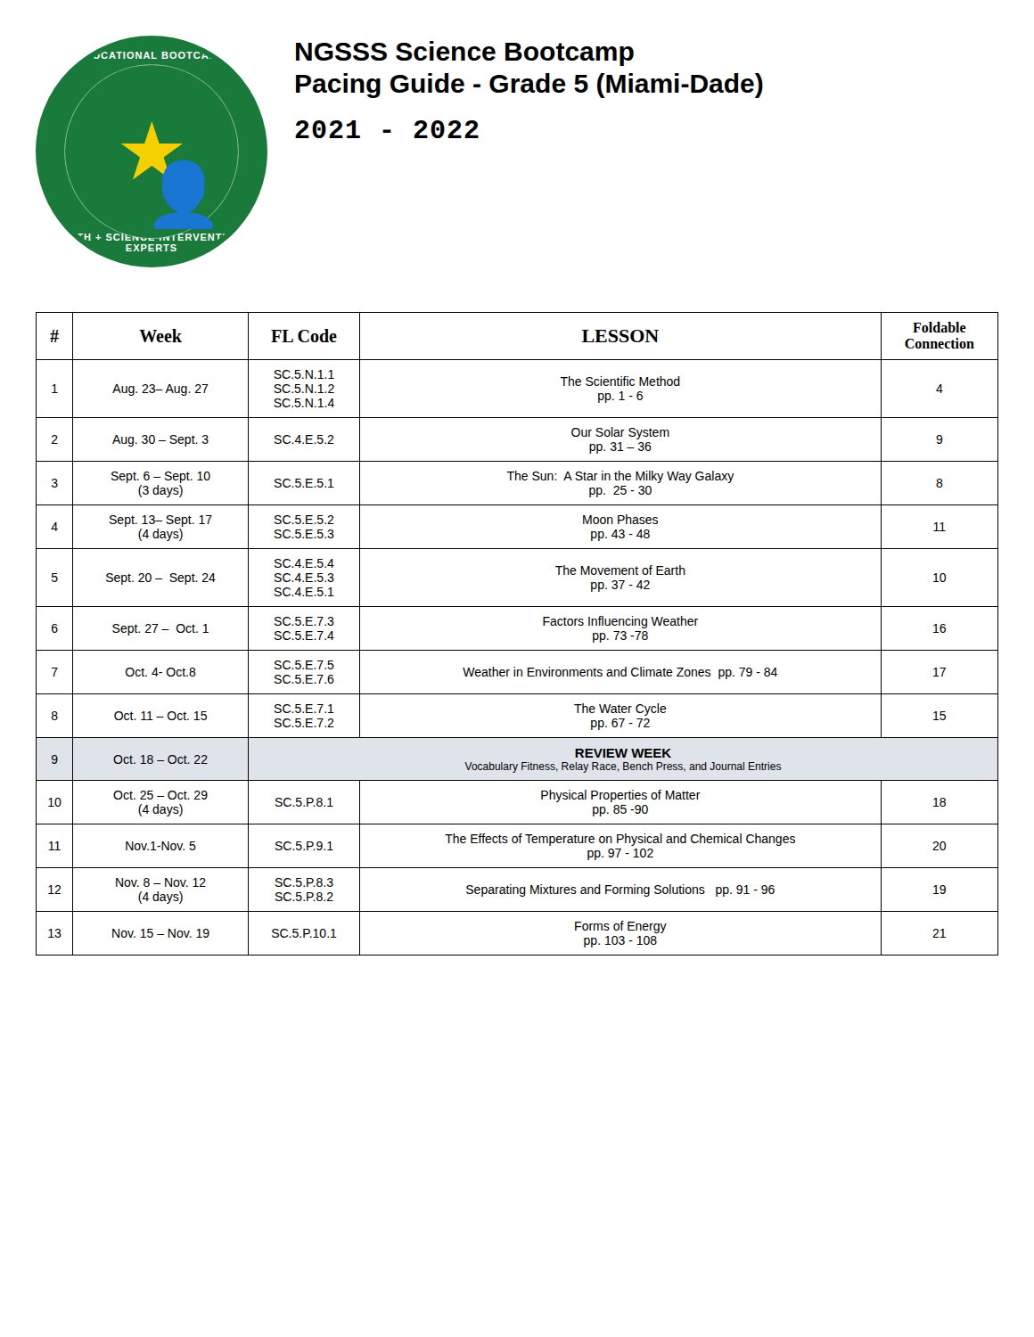EDUCATIONAL BOOTCAMP MATH + SCIENCE INTERVENTION EXPERTS
★
👤
NGSSS Science Bootcamp
Pacing Guide - Grade 5 (Miami-Dade)
2021 - 2022
| # | Week | FL Code | LESSON | Foldable Connection |
| --- | --- | --- | --- | --- |
| 1 | Aug. 23– Aug. 27 | SC.5.N.1.1 SC.5.N.1.2 SC.5.N.1.4 | The Scientific Method pp. 1 - 6 | 4 |
| 2 | Aug. 30 – Sept. 3 | SC.4.E.5.2 | Our Solar System pp. 31 – 36 | 9 |
| 3 | Sept. 6 – Sept. 10 (3 days) | SC.5.E.5.1 | The Sun: A Star in the Milky Way Galaxy pp. 25 - 30 | 8 |
| 4 | Sept. 13– Sept. 17 (4 days) | SC.5.E.5.2 SC.5.E.5.3 | Moon Phases pp. 43 - 48 | 11 |
| 5 | Sept. 20 – Sept. 24 | SC.4.E.5.4 SC.4.E.5.3 SC.4.E.5.1 | The Movement of Earth pp. 37 - 42 | 10 |
| 6 | Sept. 27 – Oct. 1 | SC.5.E.7.3 SC.5.E.7.4 | Factors Influencing Weather pp. 73 -78 | 16 |
| 7 | Oct. 4- Oct.8 | SC.5.E.7.5 SC.5.E.7.6 | Weather in Environments and Climate Zones pp. 79 - 84 | 17 |
| 8 | Oct. 11 – Oct. 15 | SC.5.E.7.1 SC.5.E.7.2 | The Water Cycle pp. 67 - 72 | 15 |
| 9 | Oct. 18 – Oct. 22 | REVIEW WEEK Vocabulary Fitness, Relay Race, Bench Press, and Journal Entries |
| 10 | Oct. 25 – Oct. 29 (4 days) | SC.5.P.8.1 | Physical Properties of Matter pp. 85 -90 | 18 |
| 11 | Nov.1-Nov. 5 | SC.5.P.9.1 | The Effects of Temperature on Physical and Chemical Changes pp. 97 - 102 | 20 |
| 12 | Nov. 8 – Nov. 12 (4 days) | SC.5.P.8.3 SC.5.P.8.2 | Separating Mixtures and Forming Solutions pp. 91 - 96 | 19 |
| 13 | Nov. 15 – Nov. 19 | SC.5.P.10.1 | Forms of Energy pp. 103 - 108 | 21 |